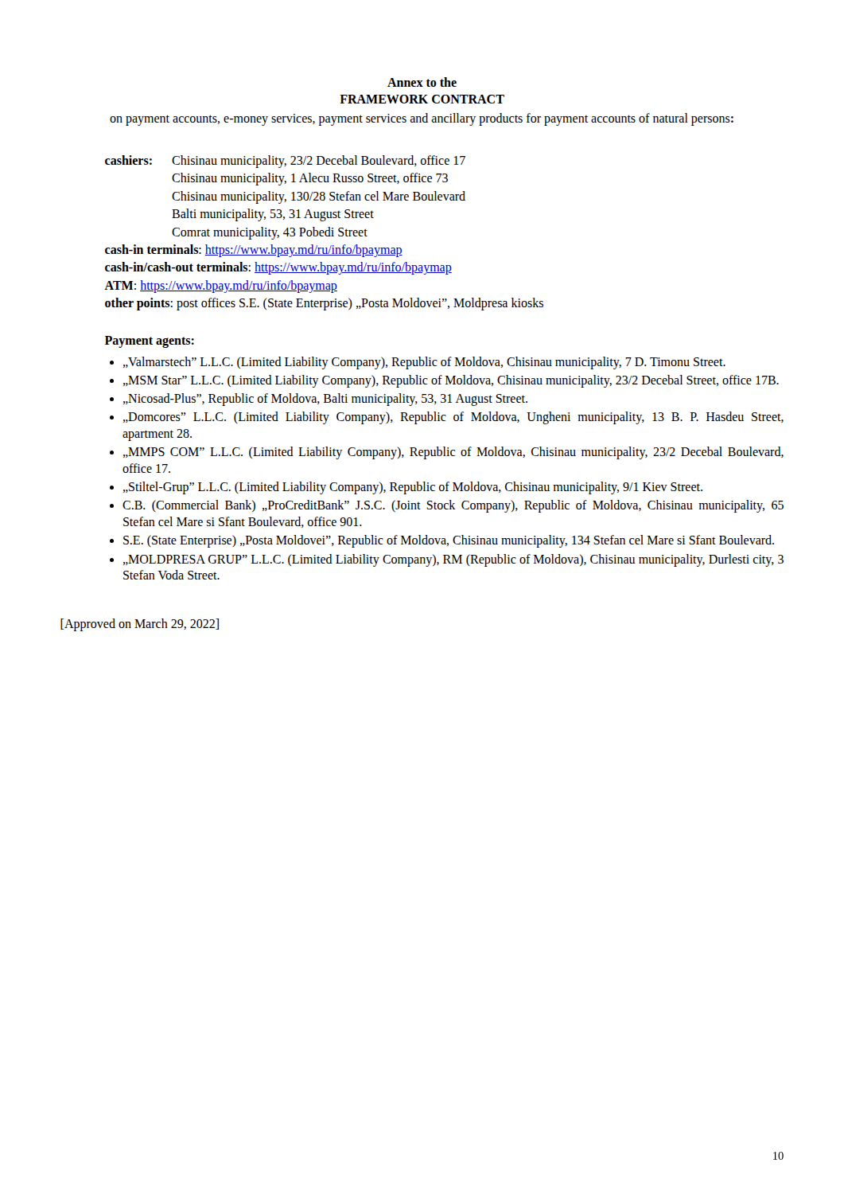Annex to the
FRAMEWORK CONTRACT
on payment accounts, e-money services, payment services and ancillary products for payment accounts of natural persons:
cashiers:
Chisinau municipality, 23/2 Decebal Boulevard, office 17
Chisinau municipality, 1 Alecu Russo Street, office 73
Chisinau municipality, 130/28 Stefan cel Mare Boulevard
Balti municipality, 53, 31 August Street
Comrat municipality, 43 Pobedi Street
cash-in terminals: https://www.bpay.md/ru/info/bpaymap
cash-in/cash-out terminals: https://www.bpay.md/ru/info/bpaymap
ATM: https://www.bpay.md/ru/info/bpaymap
other points: post offices S.E. (State Enterprise) „Posta Moldovei”, Moldpresa kiosks
Payment agents:
„Valmarstech” L.L.C. (Limited Liability Company), Republic of Moldova, Chisinau municipality, 7 D. Timonu Street.
„MSM Star” L.L.C. (Limited Liability Company), Republic of Moldova, Chisinau municipality, 23/2 Decebal Street, office 17B.
„Nicosad-Plus”, Republic of Moldova, Balti municipality, 53, 31 August Street.
„Domcores” L.L.C. (Limited Liability Company), Republic of Moldova, Ungheni municipality, 13 B. P. Hasdeu Street, apartment 28.
„MMPS COM” L.L.C. (Limited Liability Company), Republic of Moldova, Chisinau municipality, 23/2 Decebal Boulevard, office 17.
„Stiltel-Grup” L.L.C. (Limited Liability Company), Republic of Moldova, Chisinau municipality, 9/1 Kiev Street.
C.B. (Commercial Bank) „ProCreditBank” J.S.C. (Joint Stock Company), Republic of Moldova, Chisinau municipality, 65 Stefan cel Mare si Sfant Boulevard, office 901.
S.E. (State Enterprise) „Posta Moldovei”, Republic of Moldova, Chisinau municipality, 134 Stefan cel Mare si Sfant Boulevard.
„MOLDPRESA GRUP” L.L.C. (Limited Liability Company), RM (Republic of Moldova), Chisinau municipality, Durlesti city, 3 Stefan Voda Street.
[Approved on March 29, 2022]
10